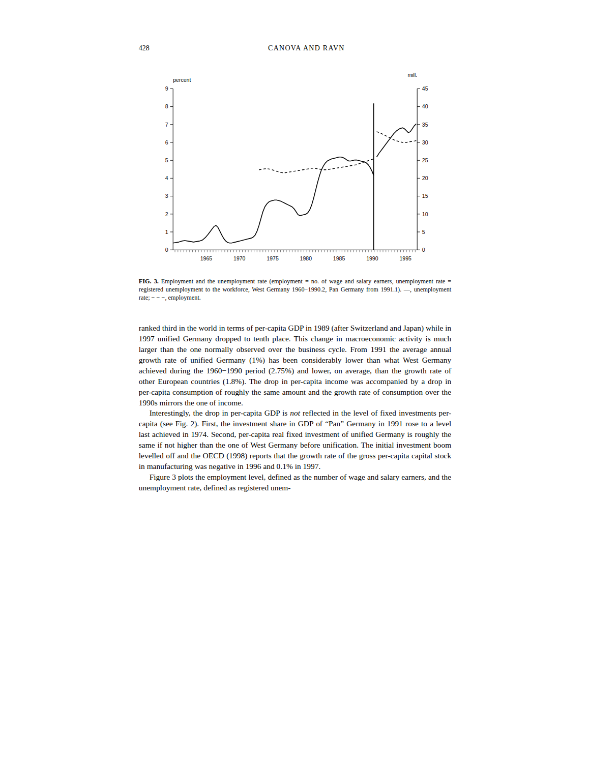428
CANOVA AND RAVN
percent mill. 0 1 2 3 4 5 6 7 8 9 0 5 10 15 20 25 30 35 40 45 1965 1970 1975 1980 1985 1990 1995
FIG. 3. Employment and the unemployment rate (employment = no. of wage and salary earners, unemployment rate = registered unemployment to the workforce, West Germany 1960−1990.2, Pan Germany from 1991.1). —, unemployment rate; − − −, employment.
ranked third in the world in terms of per-capita GDP in 1989 (after Switzerland and Japan) while in 1997 unified Germany dropped to tenth place. This change in macroeconomic activity is much larger than the one normally observed over the business cycle. From 1991 the average annual growth rate of unified Germany (1%) has been considerably lower than what West Germany achieved during the 1960−1990 period (2.75%) and lower, on average, than the growth rate of other European countries (1.8%). The drop in per-capita income was accompanied by a drop in per-capita consumption of roughly the same amount and the growth rate of consumption over the 1990s mirrors the one of income.
Interestingly, the drop in per-capita GDP is not reflected in the level of fixed investments per-capita (see Fig. 2). First, the investment share in GDP of “Pan” Germany in 1991 rose to a level last achieved in 1974. Second, per-capita real fixed investment of unified Germany is roughly the same if not higher than the one of West Germany before unification. The initial investment boom levelled off and the OECD (1998) reports that the growth rate of the gross per-capita capital stock in manufacturing was negative in 1996 and 0.1% in 1997.
Figure 3 plots the employment level, defined as the number of wage and salary earners, and the unemployment rate, defined as registered unem-